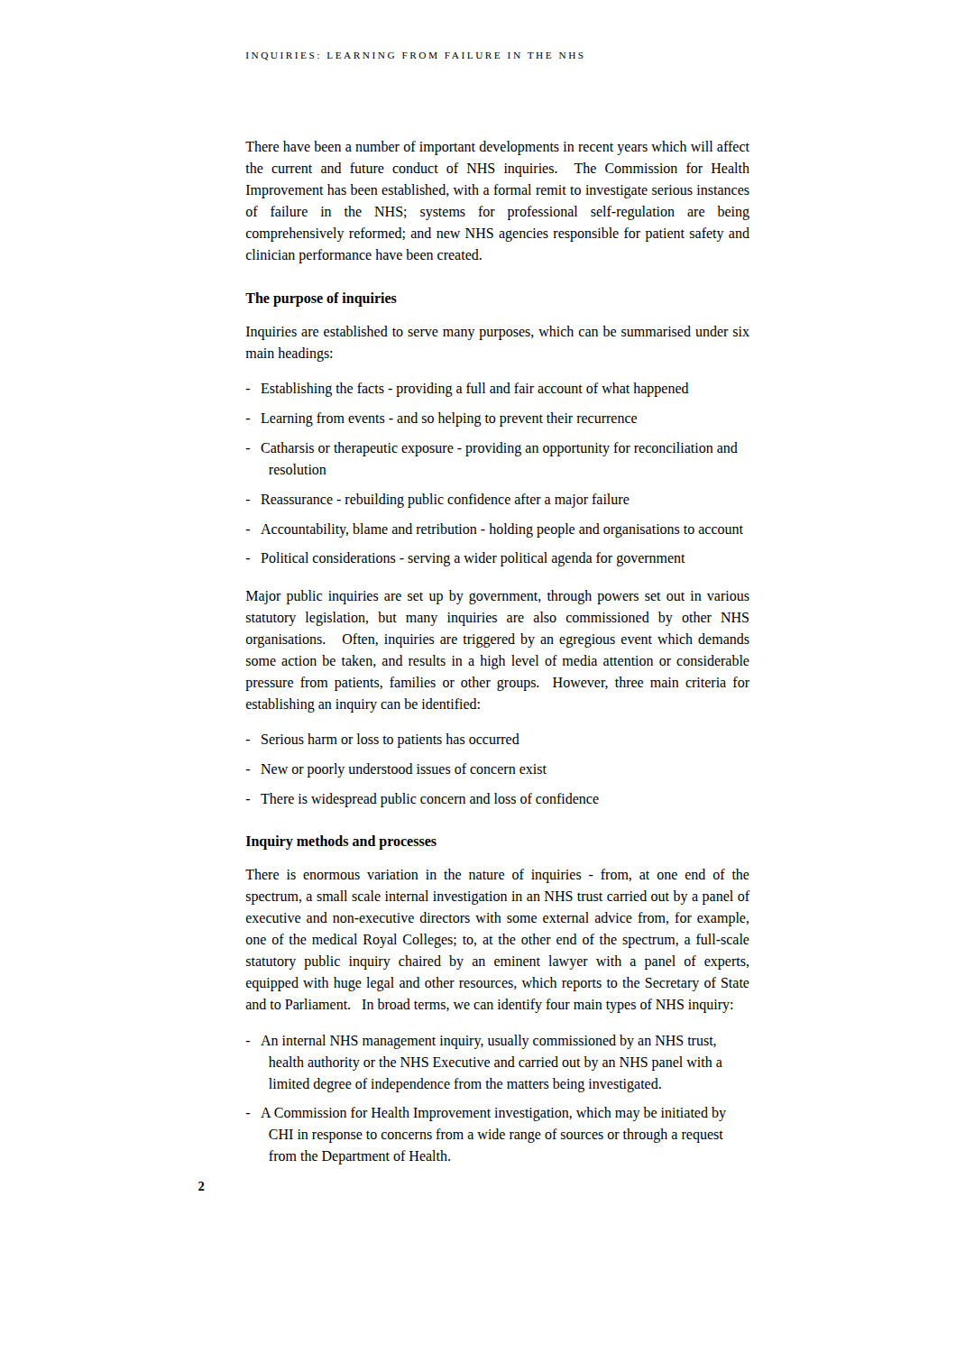Inquiries: Learning from Failure in the NHS
There have been a number of important developments in recent years which will affect the current and future conduct of NHS inquiries. The Commission for Health Improvement has been established, with a formal remit to investigate serious instances of failure in the NHS; systems for professional self-regulation are being comprehensively reformed; and new NHS agencies responsible for patient safety and clinician performance have been created.
The purpose of inquiries
Inquiries are established to serve many purposes, which can be summarised under six main headings:
Establishing the facts - providing a full and fair account of what happened
Learning from events - and so helping to prevent their recurrence
Catharsis or therapeutic exposure - providing an opportunity for reconciliation andresolution
Reassurance - rebuilding public confidence after a major failure
Accountability, blame and retribution - holding people and organisations to account
Political considerations - serving a wider political agenda for government
Major public inquiries are set up by government, through powers set out in various statutory legislation, but many inquiries are also commissioned by other NHS organisations. Often, inquiries are triggered by an egregious event which demands some action be taken, and results in a high level of media attention or considerable pressure from patients, families or other groups. However, three main criteria for establishing an inquiry can be identified:
Serious harm or loss to patients has occurred
New or poorly understood issues of concern exist
There is widespread public concern and loss of confidence
Inquiry methods and processes
There is enormous variation in the nature of inquiries - from, at one end of the spectrum, a small scale internal investigation in an NHS trust carried out by a panel of executive and non-executive directors with some external advice from, for example, one of the medical Royal Colleges; to, at the other end of the spectrum, a full-scale statutory public inquiry chaired by an eminent lawyer with a panel of experts, equipped with huge legal and other resources, which reports to the Secretary of State and to Parliament. In broad terms, we can identify four main types of NHS inquiry:
An internal NHS management inquiry, usually commissioned by an NHS trust,health authority or the NHS Executive and carried out by an NHS panel with a limited degree of independence from the matters being investigated.
A Commission for Health Improvement investigation, which may be initiated byCHI in response to concerns from a wide range of sources or through a request from the Department of Health.
2